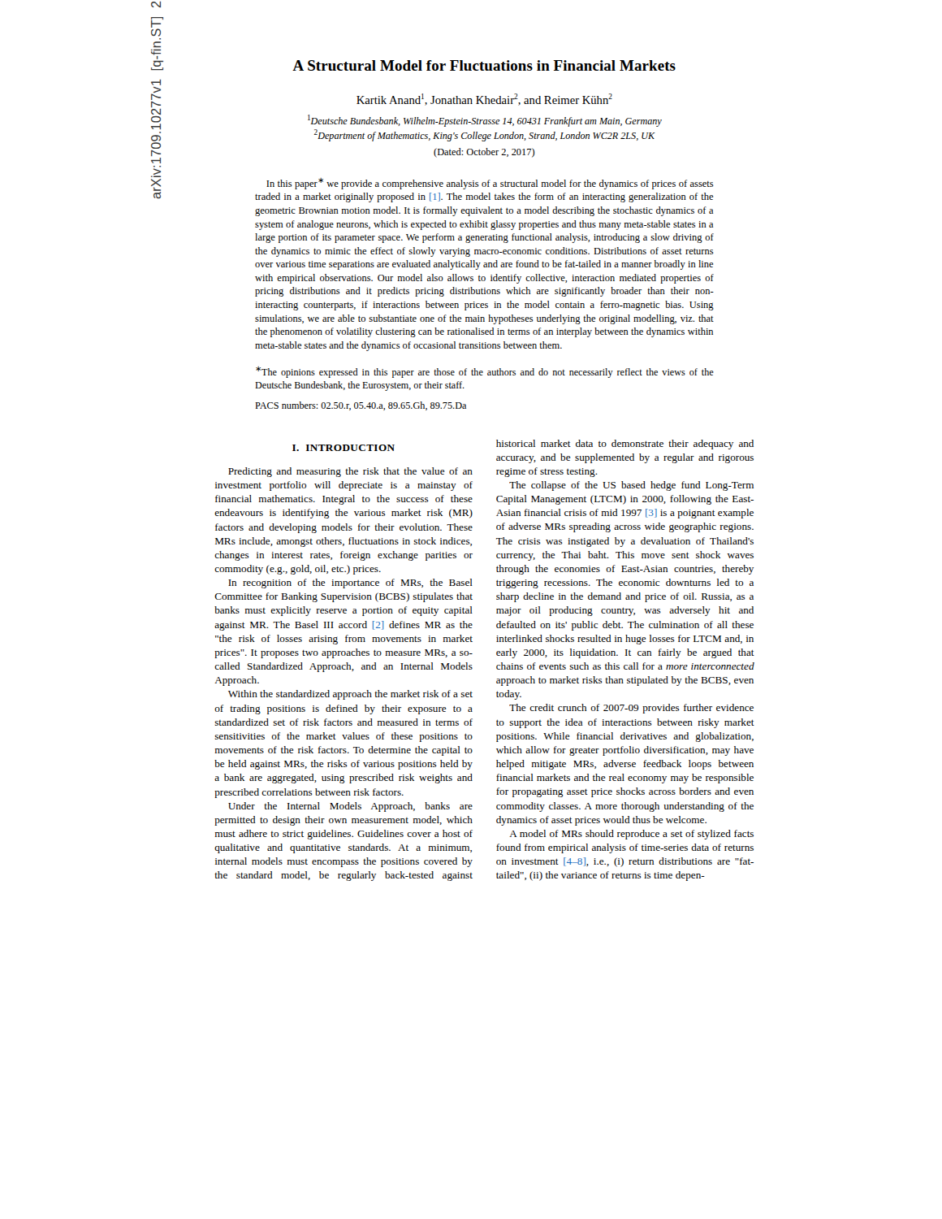arXiv:1709.10277v1 [q-fin.ST] 29 Sep 2017
A Structural Model for Fluctuations in Financial Markets
Kartik Anand1, Jonathan Khedair2, and Reimer Kühn2
1Deutsche Bundesbank, Wilhelm-Epstein-Strasse 14, 60431 Frankfurt am Main, Germany
2Department of Mathematics, King's College London, Strand, London WC2R 2LS, UK
(Dated: October 2, 2017)
In this paper∗ we provide a comprehensive analysis of a structural model for the dynamics of prices of assets traded in a market originally proposed in [1]. The model takes the form of an interacting generalization of the geometric Brownian motion model. It is formally equivalent to a model describing the stochastic dynamics of a system of analogue neurons, which is expected to exhibit glassy properties and thus many meta-stable states in a large portion of its parameter space. We perform a generating functional analysis, introducing a slow driving of the dynamics to mimic the effect of slowly varying macro-economic conditions. Distributions of asset returns over various time separations are evaluated analytically and are found to be fat-tailed in a manner broadly in line with empirical observations. Our model also allows to identify collective, interaction mediated properties of pricing distributions and it predicts pricing distributions which are significantly broader than their non-interacting counterparts, if interactions between prices in the model contain a ferro-magnetic bias. Using simulations, we are able to substantiate one of the main hypotheses underlying the original modelling, viz. that the phenomenon of volatility clustering can be rationalised in terms of an interplay between the dynamics within meta-stable states and the dynamics of occasional transitions between them.
∗The opinions expressed in this paper are those of the authors and do not necessarily reflect the views of the Deutsche Bundesbank, the Eurosystem, or their staff.
PACS numbers: 02.50.r, 05.40.a, 89.65.Gh, 89.75.Da
I. Introduction
Predicting and measuring the risk that the value of an investment portfolio will depreciate is a mainstay of financial mathematics. Integral to the success of these endeavours is identifying the various market risk (MR) factors and developing models for their evolution. These MRs include, amongst others, fluctuations in stock indices, changes in interest rates, foreign exchange parities or commodity (e.g., gold, oil, etc.) prices.
In recognition of the importance of MRs, the Basel Committee for Banking Supervision (BCBS) stipulates that banks must explicitly reserve a portion of equity capital against MR. The Basel III accord [2] defines MR as the "the risk of losses arising from movements in market prices". It proposes two approaches to measure MRs, a so-called Standardized Approach, and an Internal Models Approach.
Within the standardized approach the market risk of a set of trading positions is defined by their exposure to a standardized set of risk factors and measured in terms of sensitivities of the market values of these positions to movements of the risk factors. To determine the capital to be held against MRs, the risks of various positions held by a bank are aggregated, using prescribed risk weights and prescribed correlations between risk factors.
Under the Internal Models Approach, banks are permitted to design their own measurement model, which must adhere to strict guidelines. Guidelines cover a host of qualitative and quantitative standards. At a minimum, internal models must encompass the positions covered by the standard model, be regularly back-tested against historical market data to demonstrate their adequacy and accuracy, and be supplemented by a regular and rigorous regime of stress testing.
The collapse of the US based hedge fund Long-Term Capital Management (LTCM) in 2000, following the East-Asian financial crisis of mid 1997 [3] is a poignant example of adverse MRs spreading across wide geographic regions. The crisis was instigated by a devaluation of Thailand's currency, the Thai baht. This move sent shock waves through the economies of East-Asian countries, thereby triggering recessions. The economic downturns led to a sharp decline in the demand and price of oil. Russia, as a major oil producing country, was adversely hit and defaulted on its' public debt. The culmination of all these interlinked shocks resulted in huge losses for LTCM and, in early 2000, its liquidation. It can fairly be argued that chains of events such as this call for a more interconnected approach to market risks than stipulated by the BCBS, even today.
The credit crunch of 2007-09 provides further evidence to support the idea of interactions between risky market positions. While financial derivatives and globalization, which allow for greater portfolio diversification, may have helped mitigate MRs, adverse feedback loops between financial markets and the real economy may be responsible for propagating asset price shocks across borders and even commodity classes. A more thorough understanding of the dynamics of asset prices would thus be welcome.
A model of MRs should reproduce a set of stylized facts found from empirical analysis of time-series data of returns on investment [4–8], i.e., (i) return distributions are "fat-tailed", (ii) the variance of returns is time depen-